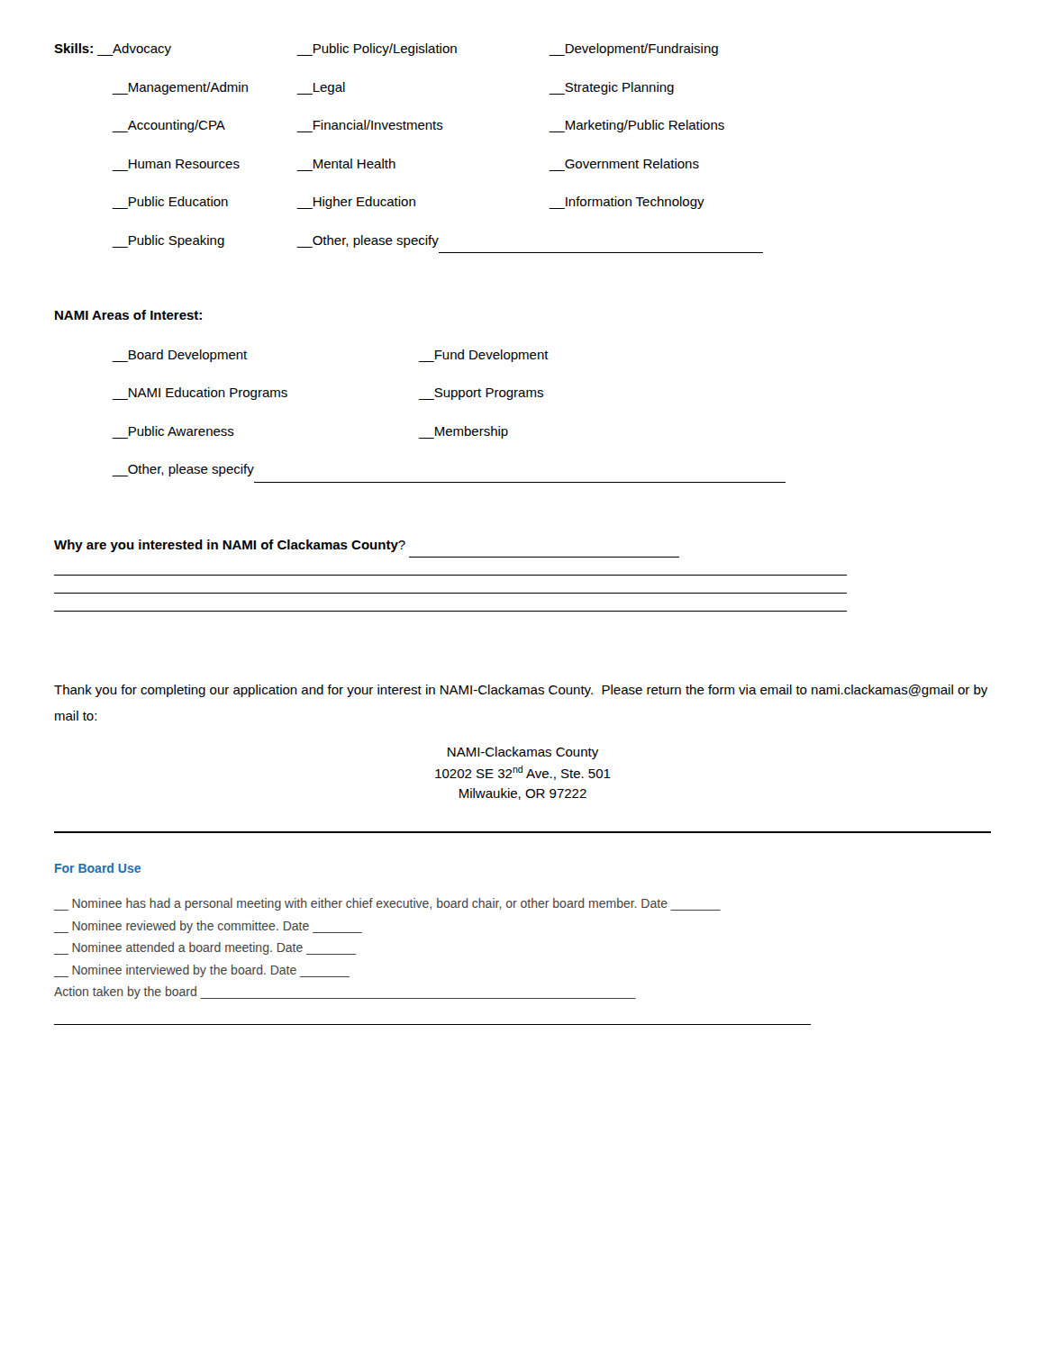| Skills: __Advocacy | __Public Policy/Legislation | __Development/Fundraising |
| __Management/Admin | __Legal | __Strategic Planning |
| __Accounting/CPA | __Financial/Investments | __Marketing/Public Relations |
| __Human Resources | __Mental Health | __Government Relations |
| __Public Education | __Higher Education | __Information Technology |
| __Public Speaking | __Other, please specify |
NAMI Areas of Interest:
| __Board Development | __Fund Development |
| __NAMI Education Programs | __Support Programs |
| __Public Awareness | __Membership |
| __Other, please specify |
Why are you interested in NAMI of Clackamas County?
Thank you for completing our application and for your interest in NAMI-Clackamas County. Please return the form via email to nami.clackamas@gmail or by mail to:
NAMI-Clackamas County
10202 SE 32nd Ave., Ste. 501
Milwaukie, OR 97222
For Board Use
__ Nominee has had a personal meeting with either chief executive, board chair, or other board member. Date _______
__ Nominee reviewed by the committee. Date _______
__ Nominee attended a board meeting. Date _______
__ Nominee interviewed by the board. Date _______
Action taken by the board ______________________________________________________________